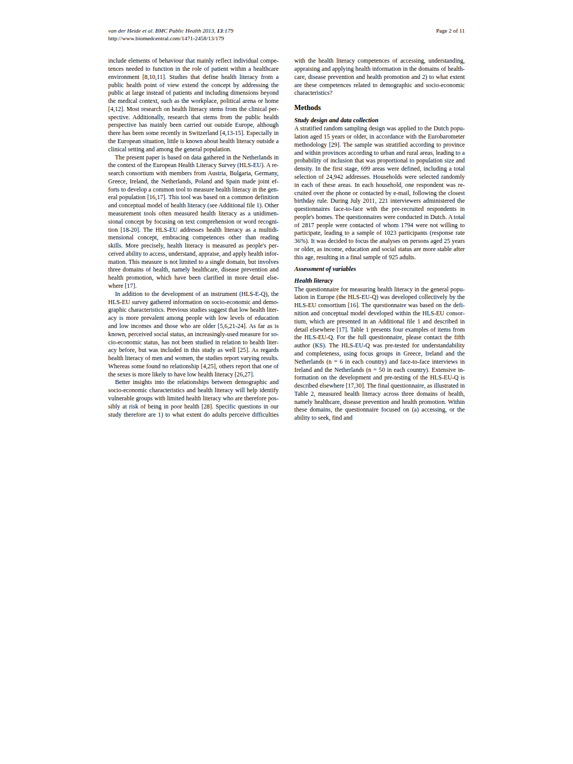van der Heide et al. BMC Public Health 2013, 13:179
http://www.biomedcentral.com/1471-2458/13/179
Page 2 of 11
include elements of behaviour that mainly reflect individual competences needed to function in the role of patient within a healthcare environment [8,10,11]. Studies that define health literacy from a public health point of view extend the concept by addressing the public at large instead of patients and including dimensions beyond the medical context, such as the workplace, political arena or home [4,12]. Most research on health literacy stems from the clinical perspective. Additionally, research that stems from the public health perspective has mainly been carried out outside Europe, although there has been some recently in Switzerland [4,13-15]. Especially in the European situation, little is known about health literacy outside a clinical setting and among the general population.
The present paper is based on data gathered in the Netherlands in the context of the European Health Literacy Survey (HLS-EU). A research consortium with members from Austria, Bulgaria, Germany, Greece, Ireland, the Netherlands, Poland and Spain made joint efforts to develop a common tool to measure health literacy in the general population [16,17]. This tool was based on a common definition and conceptual model of health literacy (see Additional file 1). Other measurement tools often measured health literacy as a unidimensional concept by focusing on text comprehension or word recognition [18-20]. The HLS-EU addresses health literacy as a multidimensional concept, embracing competences other than reading skills. More precisely, health literacy is measured as people's perceived ability to access, understand, appraise, and apply health information. This measure is not limited to a single domain, but involves three domains of health, namely healthcare, disease prevention and health promotion, which have been clarified in more detail elsewhere [17].
In addition to the development of an instrument (HLS-E-Q), the HLS-EU survey gathered information on socio-economic and demographic characteristics. Previous studies suggest that low health literacy is more prevalent among people with low levels of education and low incomes and those who are older [5,6,21-24]. As far as is known, perceived social status, an increasingly-used measure for socio-economic status, has not been studied in relation to health literacy before, but was included in this study as well [25]. As regards health literacy of men and women, the studies report varying results. Whereas some found no relationship [4,25], others report that one of the sexes is more likely to have low health literacy [26,27].
Better insights into the relationships between demographic and socio-economic characteristics and health literacy will help identify vulnerable groups with limited health literacy who are therefore possibly at risk of being in poor health [28]. Specific questions in our study therefore are 1) to what extent do adults perceive difficulties with the health literacy competences of accessing, understanding, appraising and applying health information in the domains of healthcare, disease prevention and health promotion and 2) to what extent are these competences related to demographic and socio-economic characteristics?
Methods
Study design and data collection
A stratified random sampling design was applied to the Dutch population aged 15 years or older, in accordance with the Eurobarometer methodology [29]. The sample was stratified according to province and within provinces according to urban and rural areas, leading to a probability of inclusion that was proportional to population size and density. In the first stage, 699 areas were defined, including a total selection of 24,942 addresses. Households were selected randomly in each of these areas. In each household, one respondent was recruited over the phone or contacted by e-mail, following the closest birthday rule. During July 2011, 221 interviewers administered the questionnaires face-to-face with the pre-recruited respondents in people's homes. The questionnaires were conducted in Dutch. A total of 2817 people were contacted of whom 1794 were not willing to participate, leading to a sample of 1023 participants (response rate 36%). It was decided to focus the analyses on persons aged 25 years or older, as income, education and social status are more stable after this age, resulting in a final sample of 925 adults.
Assessment of variables
Health literacy
The questionnaire for measuring health literacy in the general population in Europe (the HLS-EU-Q) was developed collectively by the HLS-EU consortium [16]. The questionnaire was based on the definition and conceptual model developed within the HLS-EU consortium, which are presented in an Additional file 1 and described in detail elsewhere [17]. Table 1 presents four examples of items from the HLS-EU-Q. For the full questionnaire, please contact the fifth author (KS). The HLS-EU-Q was pre-tested for understandability and completeness, using focus groups in Greece, Ireland and the Netherlands (n = 6 in each country) and face-to-face interviews in Ireland and the Netherlands (n = 50 in each country). Extensive information on the development and pre-testing of the HLS-EU-Q is described elsewhere [17,30]. The final questionnaire, as illustrated in Table 2, measured health literacy across three domains of health, namely healthcare, disease prevention and health promotion. Within these domains, the questionnaire focused on (a) accessing, or the ability to seek, find and